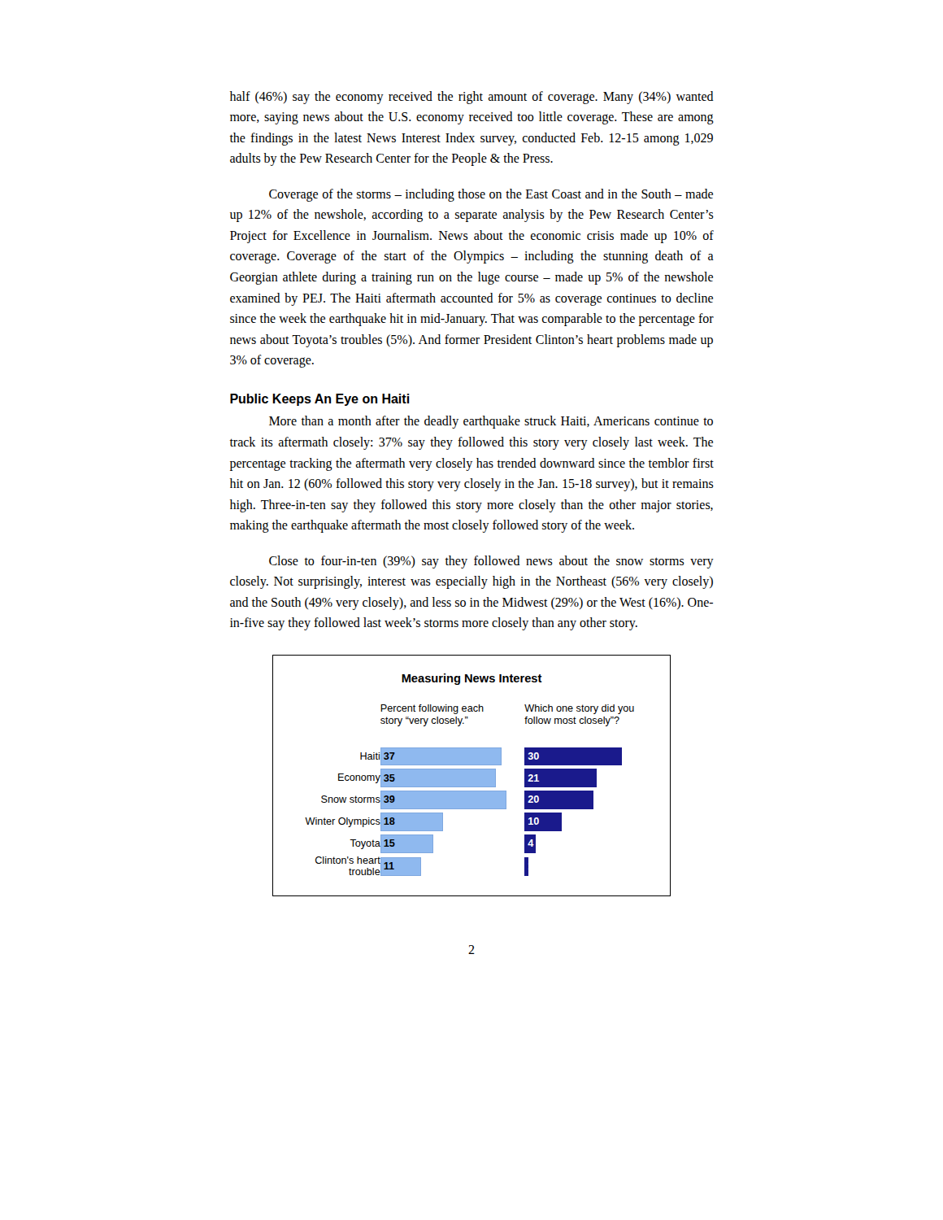half (46%) say the economy received the right amount of coverage. Many (34%) wanted more, saying news about the U.S. economy received too little coverage. These are among the findings in the latest News Interest Index survey, conducted Feb. 12-15 among 1,029 adults by the Pew Research Center for the People & the Press.
Coverage of the storms – including those on the East Coast and in the South – made up 12% of the newshole, according to a separate analysis by the Pew Research Center’s Project for Excellence in Journalism. News about the economic crisis made up 10% of coverage. Coverage of the start of the Olympics – including the stunning death of a Georgian athlete during a training run on the luge course – made up 5% of the newshole examined by PEJ. The Haiti aftermath accounted for 5% as coverage continues to decline since the week the earthquake hit in mid-January. That was comparable to the percentage for news about Toyota’s troubles (5%). And former President Clinton’s heart problems made up 3% of coverage.
Public Keeps An Eye on Haiti
More than a month after the deadly earthquake struck Haiti, Americans continue to track its aftermath closely: 37% say they followed this story very closely last week. The percentage tracking the aftermath very closely has trended downward since the temblor first hit on Jan. 12 (60% followed this story very closely in the Jan. 15-18 survey), but it remains high. Three-in-ten say they followed this story more closely than the other major stories, making the earthquake aftermath the most closely followed story of the week.
Close to four-in-ten (39%) say they followed news about the snow storms very closely. Not surprisingly, interest was especially high in the Northeast (56% very closely) and the South (49% very closely), and less so in the Midwest (29%) or the West (16%). One-in-five say they followed last week’s storms more closely than any other story.
Measuring News Interest
Percent following each
story “very closely.”
Which one story did you
follow most closely”?
| Haiti | 37 | 30 |
| Economy | 35 | 21 |
| Snow storms | 39 | 20 |
| Winter Olympics | 18 | 10 |
| Toyota | 15 | 4 |
| Clinton's heart trouble | 11 | 1 |
2